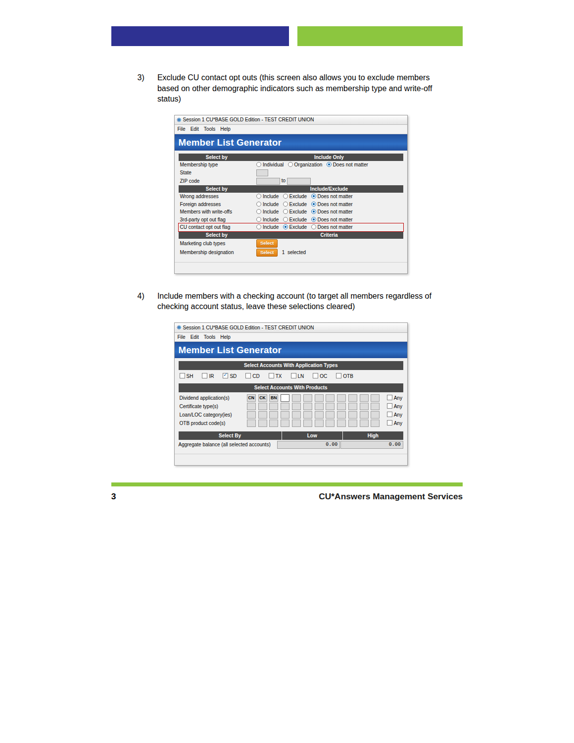3) Exclude CU contact opt outs (this screen also allows you to exclude members based on other demographic indicators such as membership type and write-off status)
❊Session 1 CU*BASE GOLD Edition - TEST CREDIT UNION
File Edit Tools Help
Member List Generator
| Select by | Include Only |
| Membership type | Individual Organization Does not matter |
| State | |
| ZIP code | to |
| Select by | Include/Exclude |
| Wrong addresses | Include Exclude Does not matter |
| Foreign addresses | Include Exclude Does not matter |
| Members with write-offs | Include Exclude Does not matter |
| 3rd-party opt out flag | Include Exclude Does not matter |
| CU contact opt out flag | Include Exclude Does not matter |
| Select by | Criteria |
| Marketing club types | Select |
| Membership designation | Select 1 selected |
4) Include members with a checking account (to target all members regardless of checking account status, leave these selections cleared)
❊Session 1 CU*BASE GOLD Edition - TEST CREDIT UNION
File Edit Tools Help
Member List Generator
Select Accounts With Application Types
SH IR SD CD TX LN OC OTB
Select Accounts With Products
| Dividend application(s) | CN CK BN | Any |
| Certificate type(s) | | Any |
| Loan/LOC category(ies) | | Any |
| OTB product code(s) | | Any |
Select By
Low
High
Aggregate balance (all selected accounts)
0.00
0.00
3
CU*Answers Management Services